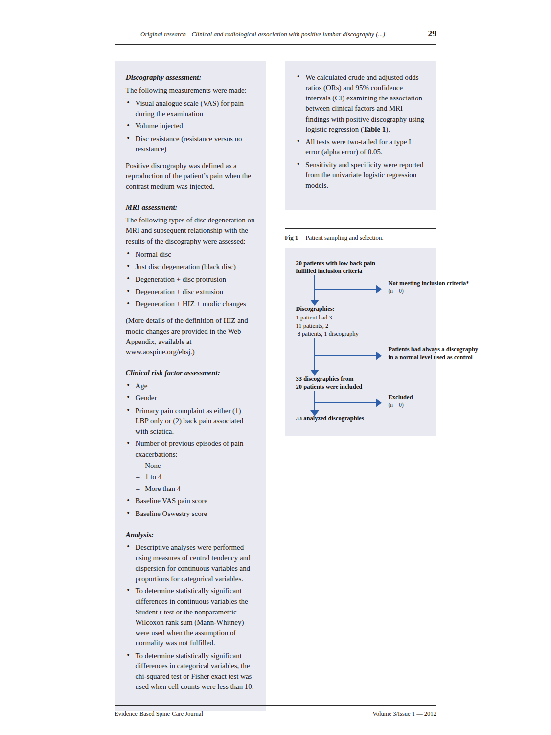Original research—Clinical and radiological association with positive lumbar discography (...)
29
Discography assessment:
The following measurements were made:
Visual analogue scale (VAS) for pain during the examination
Volume injected
Disc resistance (resistance versus no resistance)
Positive discography was defined as a reproduction of the patient’s pain when the contrast medium was injected.
MRI assessment:
The following types of disc degeneration on MRI and subsequent relationship with the results of the discography were assessed:
Normal disc
Just disc degeneration (black disc)
Degeneration + disc protrusion
Degeneration + disc extrusion
Degeneration + HIZ + modic changes
(More details of the definition of HIZ and modic changes are provided in the Web Appendix, available at www.aospine.org/ebsj.)
Clinical risk factor assessment:
Age
Gender
Primary pain complaint as either (1) LBP only or (2) back pain associated with sciatica.
Number of previous episodes of pain exacerbations:
None
1 to 4
More than 4
Baseline VAS pain score
Baseline Oswestry score
Analysis:
Descriptive analyses were performed using measures of central tendency and dispersion for continuous variables and proportions for categorical variables.
To determine statistically significant differences in continuous variables the Student t-test or the nonparametric Wilcoxon rank sum (Mann-Whitney) were used when the assumption of normality was not fulfilled.
To determine statistically significant differences in categorical variables, the chi-squared test or Fisher exact test was used when cell counts were less than 10.
We calculated crude and adjusted odds ratios (ORs) and 95% confidence intervals (CI) examining the association between clinical factors and MRI findings with positive discography using logistic regression (Table 1).
All tests were two-tailed for a type I error (alpha error) of 0.05.
Sensitivity and specificity were reported from the univariate logistic regression models.
Fig 1
Patient sampling and selection.
20 patients with low back pain
fulfilled inclusion criteria
Not meeting inclusion criteria*
(n = 0)
Discographies:
1 patient had 3
11 patients, 2
8 patients, 1 discography
Patients had always a discography
in a normal level used as control
33 discographies from
20 patients were included
Excluded
(n = 0)
33 analyzed discographies
Evidence-Based Spine-Care Journal
Volume 3/Issue 1 — 2012